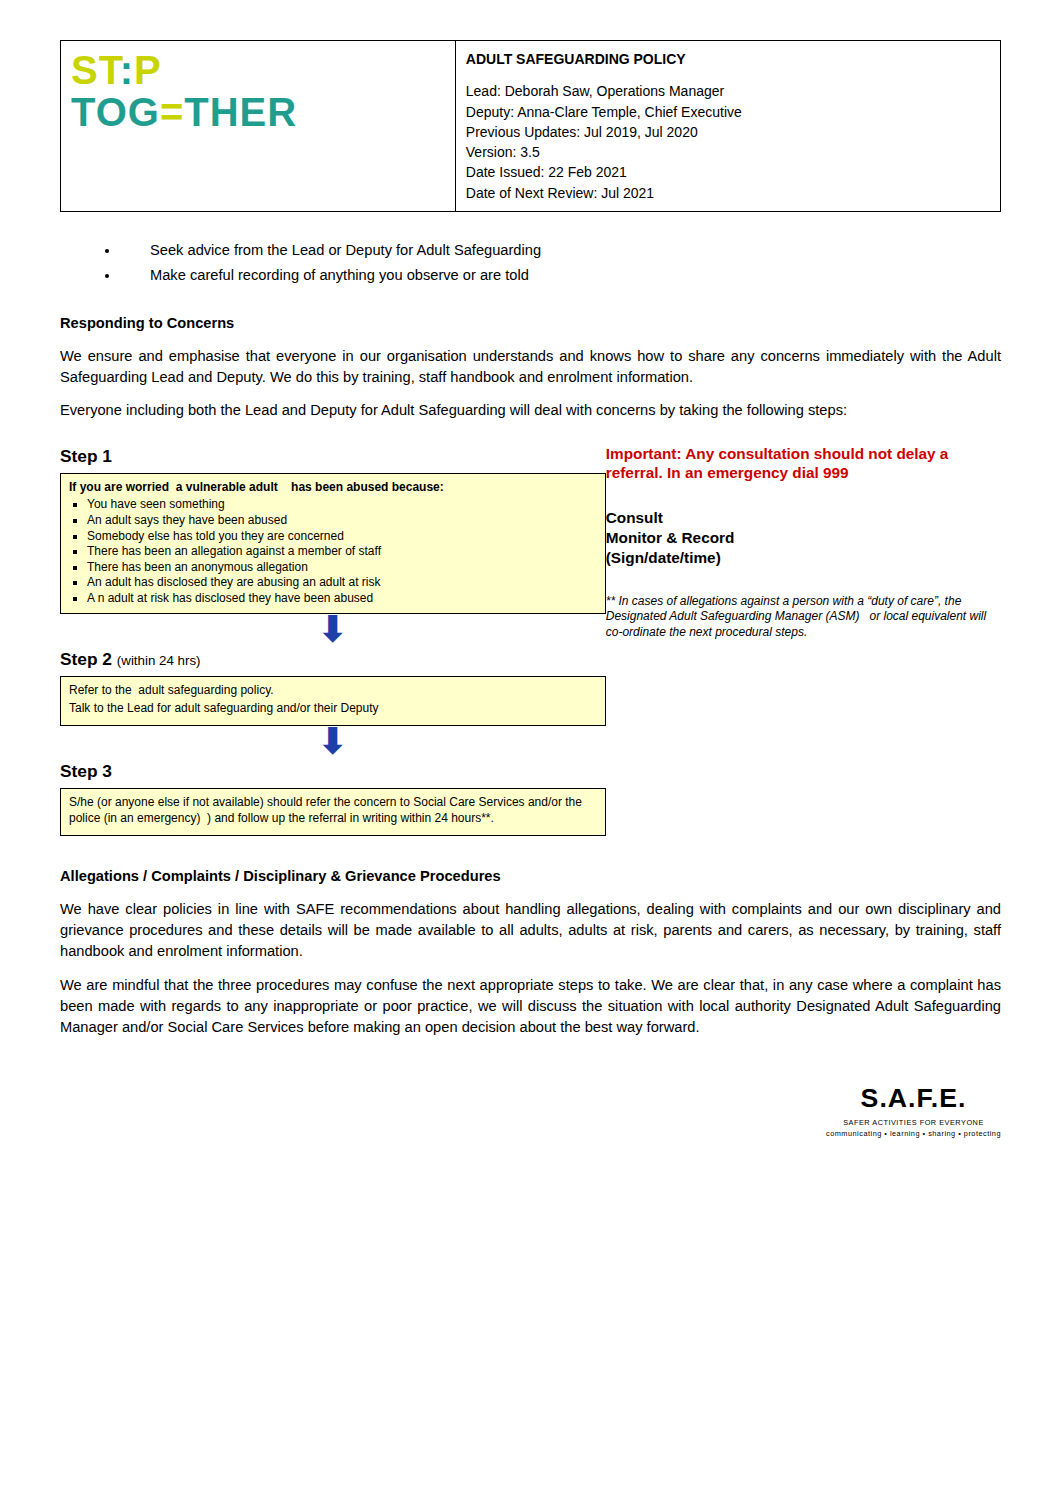| ST : P TOG = THER | ADULT SAFEGUARDING POLICY Lead: Deborah Saw, Operations Manager Deputy: Anna-Clare Temple, Chief Executive Previous Updates: Jul 2019, Jul 2020 Version: 3.5 Date Issued: 22 Feb 2021 Date of Next Review: Jul 2021 |
Seek advice from the Lead or Deputy for Adult Safeguarding
Make careful recording of anything you observe or are told
Responding to Concerns
We ensure and emphasise that everyone in our organisation understands and knows how to share any concerns immediately with the Adult Safeguarding Lead and Deputy. We do this by training, staff handbook and enrolment information.
Everyone including both the Lead and Deputy for Adult Safeguarding will deal with concerns by taking the following steps:
| Step 1 If you are worried a vulnerable adult has been abused because: You have seen something An adult says they have been abused Somebody else has told you they are concerned There has been an allegation against a member of staff There has been an anonymous allegation An adult has disclosed they are abusing an adult at risk A n adult at risk has disclosed they have been abused ⬇ Step 2 (within 24 hrs) Refer to the adult safeguarding policy. Talk to the Lead for adult safeguarding and/or their Deputy ⬇ Step 3 S/he (or anyone else if not available) should refer the concern to Social Care Services and/or the police (in an emergency) ) and follow up the referral in writing within 24 hours**. | Important: Any consultation should not delay a referral. In an emergency dial 999 Consult Monitor & Record (Sign/date/time) ** In cases of allegations against a person with a “duty of care”, the Designated Adult Safeguarding Manager (ASM) or local equivalent will co-ordinate the next procedural steps. |
Allegations / Complaints / Disciplinary & Grievance Procedures
We have clear policies in line with SAFE recommendations about handling allegations, dealing with complaints and our own disciplinary and grievance procedures and these details will be made available to all adults, adults at risk, parents and carers, as necessary, by training, staff handbook and enrolment information.
We are mindful that the three procedures may confuse the next appropriate steps to take. We are clear that, in any case where a complaint has been made with regards to any inappropriate or poor practice, we will discuss the situation with local authority Designated Adult Safeguarding Manager and/or Social Care Services before making an open decision about the best way forward.
S.A.F.E.
SAFER ACTIVITIES FOR EVERYONE
communicating • learning • sharing • protecting